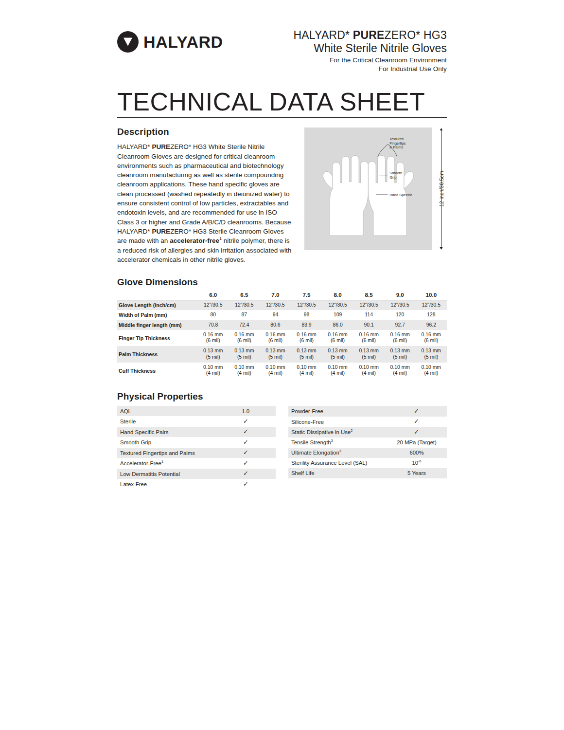HALYARD
HALYARD* PUREZERO* HG3
White Sterile Nitrile Gloves
For the Critical Cleanroom Environment
For Industrial Use Only
TECHNICAL DATA SHEET
Description
HALYARD* PUREZERO* HG3 White Sterile Nitrile Cleanroom Gloves are designed for critical cleanroom environments such as pharmaceutical and biotechnology cleanroom manufacturing as well as sterile compounding cleanroom applications. These hand specific gloves are clean processed (washed repeatedly in deionized water) to ensure consistent control of low particles, extractables and endotoxin levels, and are recommended for use in ISO Class 3 or higher and Grade A/B/C/D cleanrooms. Because HALYARD* PUREZERO* HG3 Sterile Cleanroom Gloves are made with an accelerator-free1 nitrile polymer, there is a reduced risk of allergies and skin irritation associated with accelerator chemicals in other nitrile gloves.
Textured Fingertips & Palms Smooth Grip Hand Specific
12 inch/30.5cm
Glove Dimensions
| | 6.0 | 6.5 | 7.0 | 7.5 | 8.0 | 8.5 | 9.0 | 10.0 |
| --- | --- | --- | --- | --- | --- | --- | --- | --- |
| Glove Length (inch/cm) | 12"/30.5 | 12"/30.5 | 12"/30.5 | 12"/30.5 | 12"/30.5 | 12"/30.5 | 12"/30.5 | 12"/30.5 |
| Width of Palm (mm) | 80 | 87 | 94 | 98 | 109 | 114 | 120 | 128 |
| Middle finger length (mm) | 70.8 | 72.4 | 80.6 | 83.9 | 86.0 | 90.1 | 92.7 | 96.2 |
| Finger Tip Thickness | 0.16 mm (6 mil) | 0.16 mm (6 mil) | 0.16 mm (6 mil) | 0.16 mm (6 mil) | 0.16 mm (6 mil) | 0.16 mm (6 mil) | 0.16 mm (6 mil) | 0.16 mm (6 mil) |
| Palm Thickness | 0.13 mm (5 mil) | 0.13 mm (5 mil) | 0.13 mm (5 mil) | 0.13 mm (5 mil) | 0.13 mm (5 mil) | 0.13 mm (5 mil) | 0.13 mm (5 mil) | 0.13 mm (5 mil) |
| Cuff Thickness | 0.10 mm (4 mil) | 0.10 mm (4 mil) | 0.10 mm (4 mil) | 0.10 mm (4 mil) | 0.10 mm (4 mil) | 0.10 mm (4 mil) | 0.10 mm (4 mil) | 0.10 mm (4 mil) |
Physical Properties
| AQL | 1.0 |
| Sterile | ✓ |
| Hand Specific Pairs | ✓ |
| Smooth Grip | ✓ |
| Textured Fingertips and Palms | ✓ |
| Accelerator-Free 1 | ✓ |
| Low Dermatitis Potential | ✓ |
| Latex-Free | ✓ |
| Powder-Free | ✓ |
| Silicone-Free | ✓ |
| Static Dissipative in Use 2 | ✓ |
| Tensile Strength 3 | 20 MPa (Target) |
| Ultimate Elongation 3 | 600% |
| Sterility Assurance Level (SAL) | 10 -6 |
| Shelf Life | 5 Years |